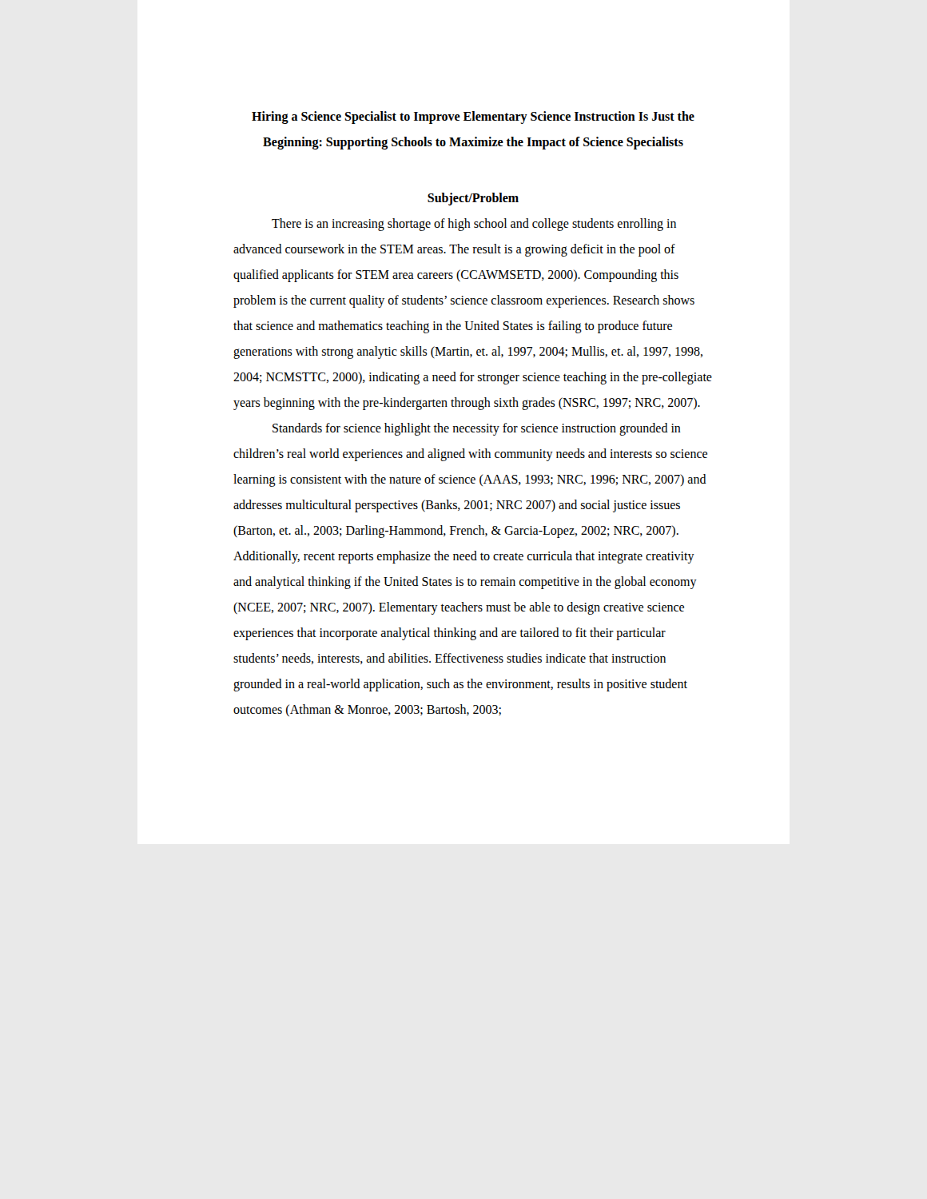Hiring a Science Specialist to Improve Elementary Science Instruction Is Just the Beginning: Supporting Schools to Maximize the Impact of Science Specialists
Subject/Problem
There is an increasing shortage of high school and college students enrolling in advanced coursework in the STEM areas. The result is a growing deficit in the pool of qualified applicants for STEM area careers (CCAWMSETD, 2000). Compounding this problem is the current quality of students’ science classroom experiences. Research shows that science and mathematics teaching in the United States is failing to produce future generations with strong analytic skills (Martin, et. al, 1997, 2004; Mullis, et. al, 1997, 1998, 2004; NCMSTTC, 2000), indicating a need for stronger science teaching in the pre-collegiate years beginning with the pre-kindergarten through sixth grades (NSRC, 1997; NRC, 2007).
Standards for science highlight the necessity for science instruction grounded in children’s real world experiences and aligned with community needs and interests so science learning is consistent with the nature of science (AAAS, 1993; NRC, 1996; NRC, 2007) and addresses multicultural perspectives (Banks, 2001; NRC 2007) and social justice issues (Barton, et. al., 2003; Darling-Hammond, French, & Garcia-Lopez, 2002; NRC, 2007). Additionally, recent reports emphasize the need to create curricula that integrate creativity and analytical thinking if the United States is to remain competitive in the global economy (NCEE, 2007; NRC, 2007). Elementary teachers must be able to design creative science experiences that incorporate analytical thinking and are tailored to fit their particular students’ needs, interests, and abilities. Effectiveness studies indicate that instruction grounded in a real-world application, such as the environment, results in positive student outcomes (Athman & Monroe, 2003; Bartosh, 2003;